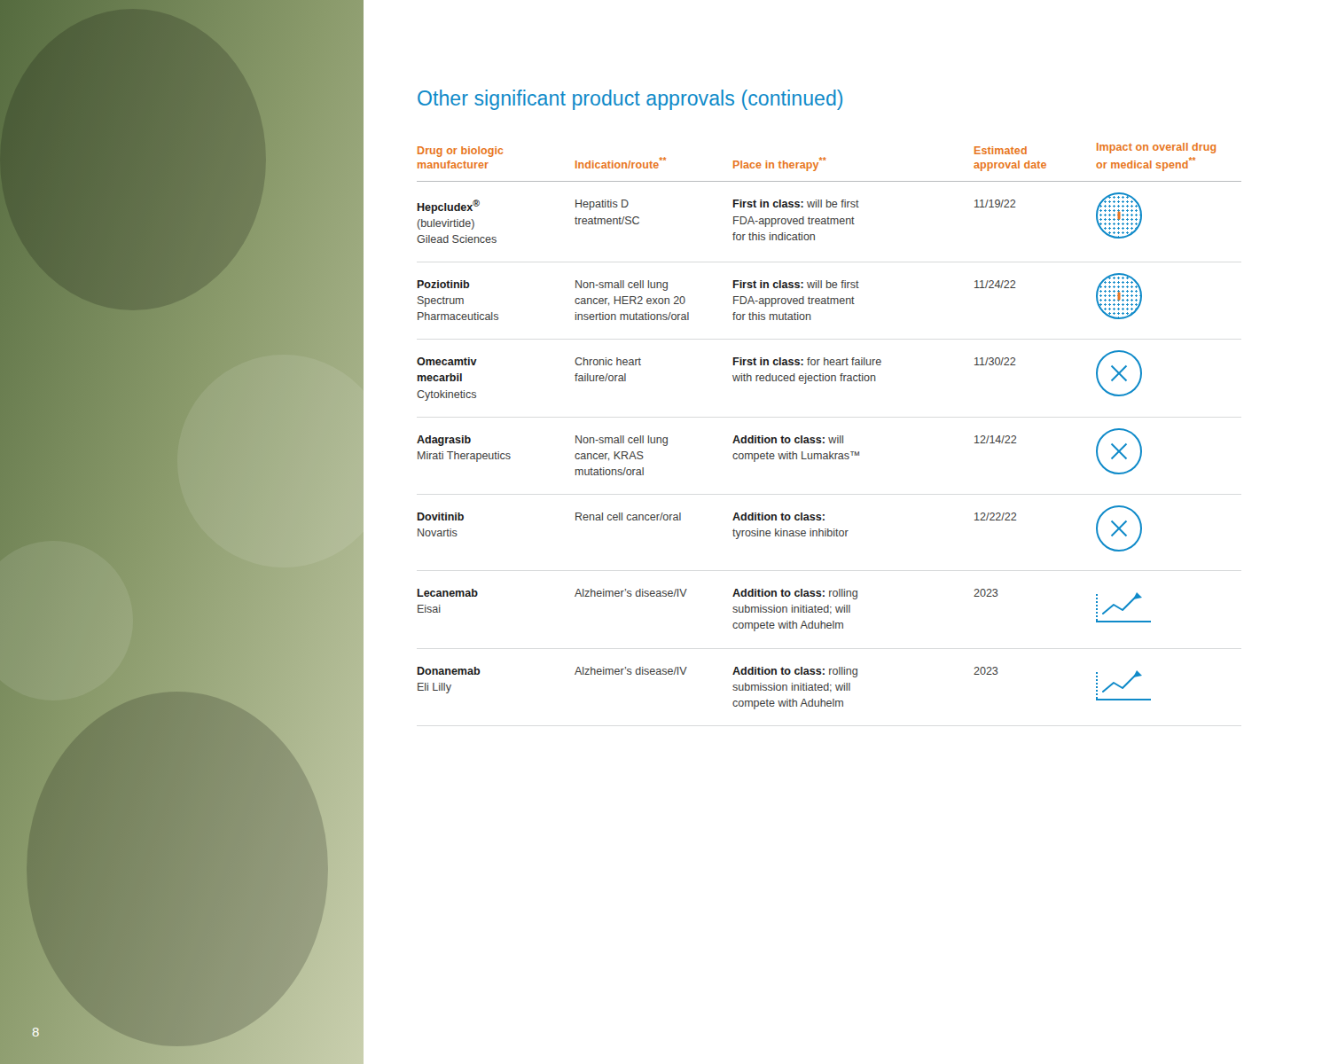8
Other significant product approvals (continued)
| Drug or biologic manufacturer | Indication/route ** | Place in therapy ** | Estimated approval date | Impact on overall drug or medical spend ** |
| --- | --- | --- | --- | --- |
| Hepcludex ® (bulevirtide) Gilead Sciences | Hepatitis D treatment/SC | First in class: will be first FDA-approved treatment for this indication | 11/19/22 | |
| Poziotinib Spectrum Pharmaceuticals | Non-small cell lung cancer, HER2 exon 20 insertion mutations/oral | First in class: will be first FDA-approved treatment for this mutation | 11/24/22 | |
| Omecamtiv mecarbil Cytokinetics | Chronic heart failure/oral | First in class: for heart failure with reduced ejection fraction | 11/30/22 | |
| Adagrasib Mirati Therapeutics | Non-small cell lung cancer, KRAS mutations/oral | Addition to class: will compete with Lumakras™ | 12/14/22 | |
| Dovitinib Novartis | Renal cell cancer/oral | Addition to class: tyrosine kinase inhibitor | 12/22/22 | |
| Lecanemab Eisai | Alzheimer’s disease/IV | Addition to class: rolling submission initiated; will compete with Aduhelm | 2023 | |
| Donanemab Eli Lilly | Alzheimer’s disease/IV | Addition to class: rolling submission initiated; will compete with Aduhelm | 2023 | |